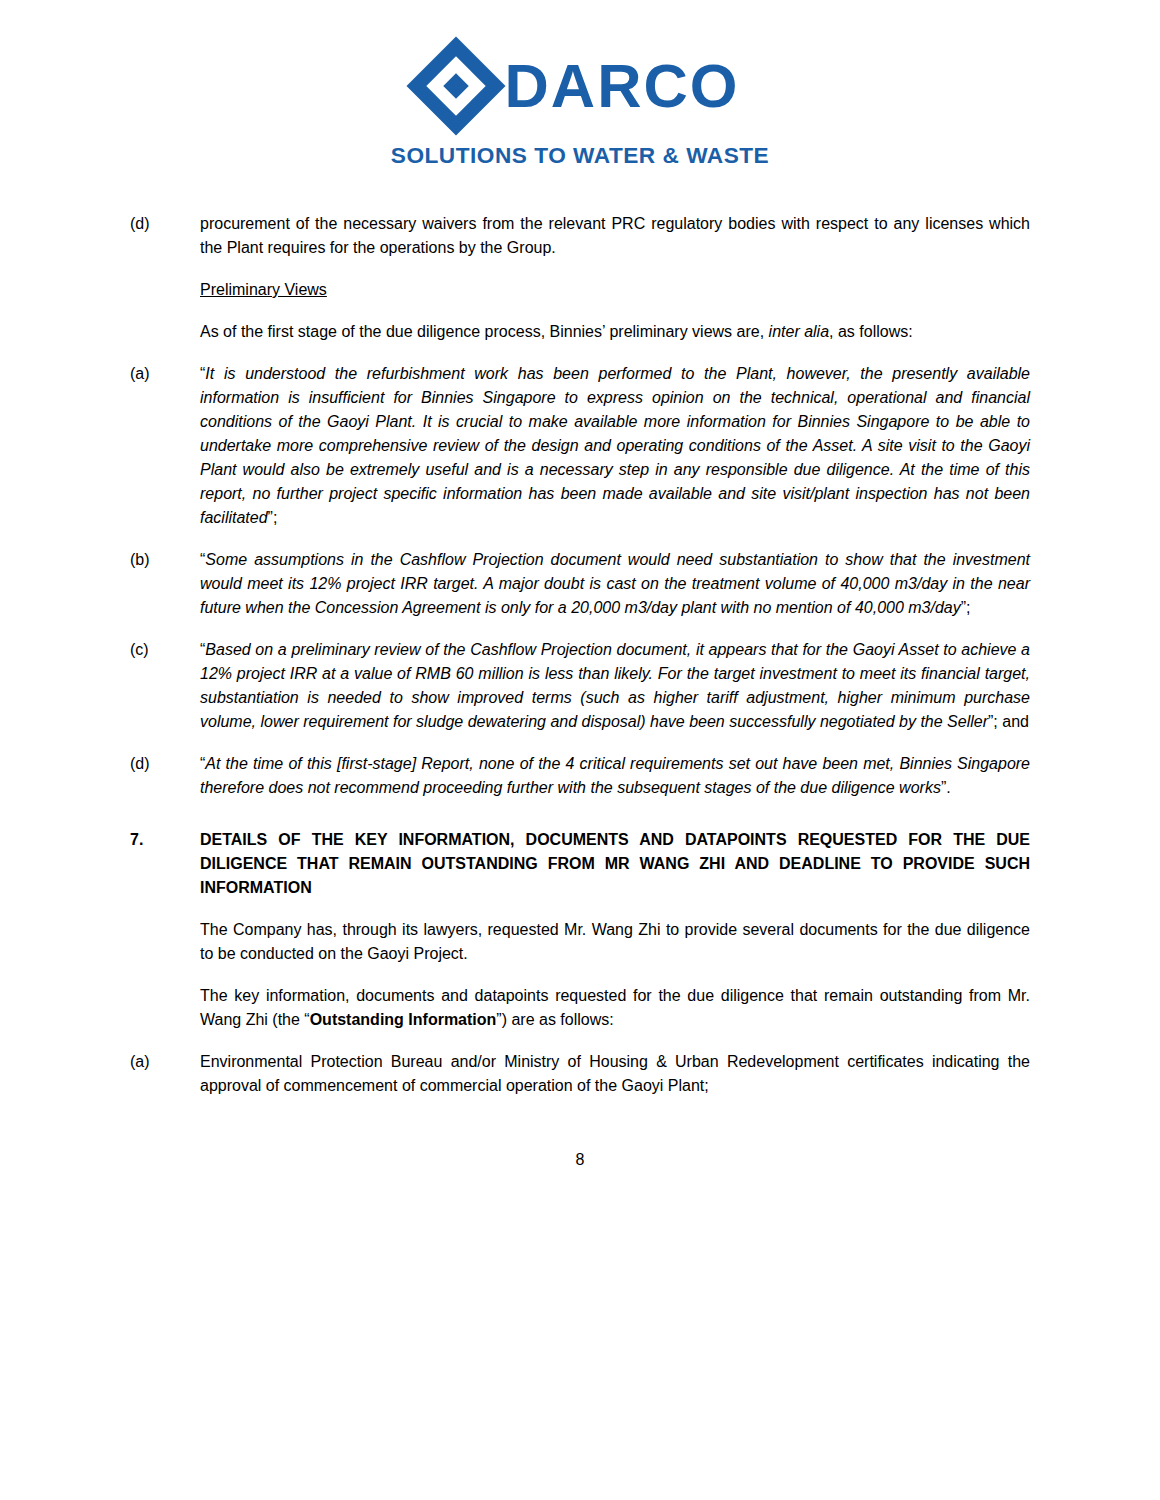DARCO
SOLUTIONS TO WATER & WASTE
(d)
procurement of the necessary waivers from the relevant PRC regulatory bodies with respect to any licenses which the Plant requires for the operations by the Group.
Preliminary Views
As of the first stage of the due diligence process, Binnies’ preliminary views are, inter alia, as follows:
(a)
“It is understood the refurbishment work has been performed to the Plant, however, the presently available information is insufficient for Binnies Singapore to express opinion on the technical, operational and financial conditions of the Gaoyi Plant. It is crucial to make available more information for Binnies Singapore to be able to undertake more comprehensive review of the design and operating conditions of the Asset. A site visit to the Gaoyi Plant would also be extremely useful and is a necessary step in any responsible due diligence. At the time of this report, no further project specific information has been made available and site visit/plant inspection has not been facilitated”;
(b)
“Some assumptions in the Cashflow Projection document would need substantiation to show that the investment would meet its 12% project IRR target. A major doubt is cast on the treatment volume of 40,000 m3/day in the near future when the Concession Agreement is only for a 20,000 m3/day plant with no mention of 40,000 m3/day”;
(c)
“Based on a preliminary review of the Cashflow Projection document, it appears that for the Gaoyi Asset to achieve a 12% project IRR at a value of RMB 60 million is less than likely. For the target investment to meet its financial target, substantiation is needed to show improved terms (such as higher tariff adjustment, higher minimum purchase volume, lower requirement for sludge dewatering and disposal) have been successfully negotiated by the Seller”; and
(d)
“At the time of this [first-stage] Report, none of the 4 critical requirements set out have been met, Binnies Singapore therefore does not recommend proceeding further with the subsequent stages of the due diligence works”.
7.
DETAILS OF THE KEY INFORMATION, DOCUMENTS AND DATAPOINTS REQUESTED FOR THE DUE DILIGENCE THAT REMAIN OUTSTANDING FROM MR WANG ZHI AND DEADLINE TO PROVIDE SUCH INFORMATION
The Company has, through its lawyers, requested Mr. Wang Zhi to provide several documents for the due diligence to be conducted on the Gaoyi Project.
The key information, documents and datapoints requested for the due diligence that remain outstanding from Mr. Wang Zhi (the “Outstanding Information”) are as follows:
(a)
Environmental Protection Bureau and/or Ministry of Housing & Urban Redevelopment certificates indicating the approval of commencement of commercial operation of the Gaoyi Plant;
8